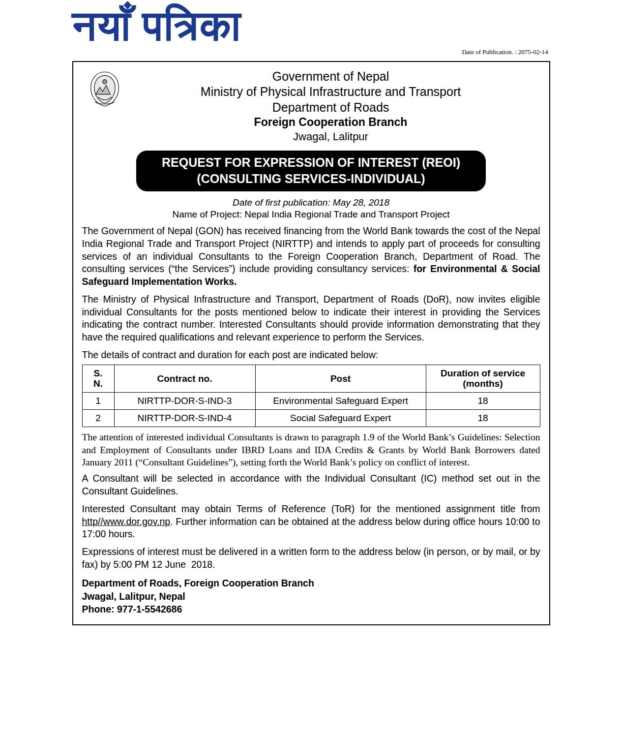नयाँ पत्रिका
Date of Publication. : 2075-02-14
Government of Nepal
Ministry of Physical Infrastructure and Transport
Department of Roads
Foreign Cooperation Branch
Jwagal, Lalitpur
REQUEST FOR EXPRESSION OF INTEREST (REOI)
(CONSULTING SERVICES-INDIVIDUAL)
Date of first publication: May 28, 2018
Name of Project: Nepal India Regional Trade and Transport Project
The Government of Nepal (GON) has received financing from the World Bank towards the cost of the Nepal India Regional Trade and Transport Project (NIRTTP) and intends to apply part of proceeds for consulting services of an individual Consultants to the Foreign Cooperation Branch, Department of Road. The consulting services (“the Services”) include providing consultancy services: for Environmental & Social Safeguard Implementation Works.
The Ministry of Physical Infrastructure and Transport, Department of Roads (DoR), now invites eligible individual Consultants for the posts mentioned below to indicate their interest in providing the Services indicating the contract number. Interested Consultants should provide information demonstrating that they have the required qualifications and relevant experience to perform the Services.
The details of contract and duration for each post are indicated below:
| S. N. | Contract no. | Post | Duration of service (months) |
| --- | --- | --- | --- |
| 1 | NIRTTP-DOR-S-IND-3 | Environmental Safeguard Expert | 18 |
| 2 | NIRTTP-DOR-S-IND-4 | Social Safeguard Expert | 18 |
The attention of interested individual Consultants is drawn to paragraph 1.9 of the World Bank’s Guidelines: Selection and Employment of Consultants under IBRD Loans and IDA Credits & Grants by World Bank Borrowers dated January 2011 (“Consultant Guidelines”), setting forth the World Bank’s policy on conflict of interest.
A Consultant will be selected in accordance with the Individual Consultant (IC) method set out in the Consultant Guidelines.
Interested Consultant may obtain Terms of Reference (ToR) for the mentioned assignment title from http//www.dor.gov.np. Further information can be obtained at the address below during office hours 10:00 to 17:00 hours.
Expressions of interest must be delivered in a written form to the address below (in person, or by mail, or by fax) by 5:00 PM 12 June 2018.
Department of Roads, Foreign Cooperation Branch
Jwagal, Lalitpur, Nepal
Phone: 977-1-5542686